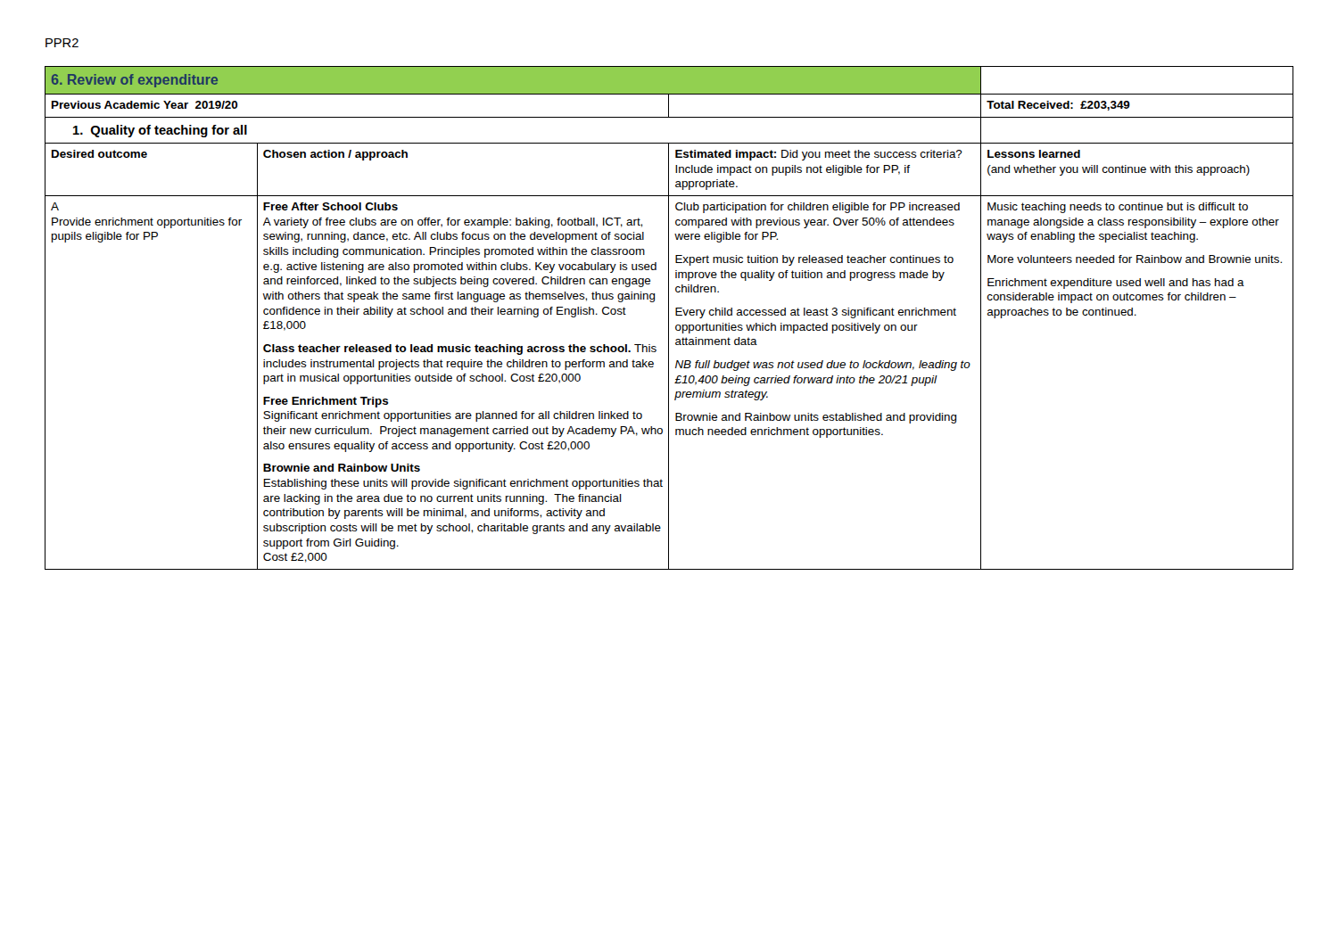PPR2
| 6. Review of expenditure | |
| Previous Academic Year 2019/20 | | Total Received: £203,349 |
| 1. Quality of teaching for all | |
| Desired outcome | Chosen action / approach | Estimated impact: Did you meet the success criteria? Include impact on pupils not eligible for PP, if appropriate. | Lessons learned (and whether you will continue with this approach) |
| A Provide enrichment opportunities for pupils eligible for PP | Free After School Clubs A variety of free clubs are on offer, for example: baking, football, ICT, art, sewing, running, dance, etc. All clubs focus on the development of social skills including communication. Principles promoted within the classroom e.g. active listening are also promoted within clubs. Key vocabulary is used and reinforced, linked to the subjects being covered. Children can engage with others that speak the same first language as themselves, thus gaining confidence in their ability at school and their learning of English. Cost £18,000 Class teacher released to lead music teaching across the school. This includes instrumental projects that require the children to perform and take part in musical opportunities outside of school. Cost £20,000 Free Enrichment Trips Significant enrichment opportunities are planned for all children linked to their new curriculum. Project management carried out by Academy PA, who also ensures equality of access and opportunity. Cost £20,000 Brownie and Rainbow Units Establishing these units will provide significant enrichment opportunities that are lacking in the area due to no current units running. The financial contribution by parents will be minimal, and uniforms, activity and subscription costs will be met by school, charitable grants and any available support from Girl Guiding. Cost £2,000 | Club participation for children eligible for PP increased compared with previous year. Over 50% of attendees were eligible for PP. Expert music tuition by released teacher continues to improve the quality of tuition and progress made by children. Every child accessed at least 3 significant enrichment opportunities which impacted positively on our attainment data NB full budget was not used due to lockdown, leading to £10,400 being carried forward into the 20/21 pupil premium strategy. Brownie and Rainbow units established and providing much needed enrichment opportunities. | Music teaching needs to continue but is difficult to manage alongside a class responsibility – explore other ways of enabling the specialist teaching. More volunteers needed for Rainbow and Brownie units. Enrichment expenditure used well and has had a considerable impact on outcomes for children – approaches to be continued. |